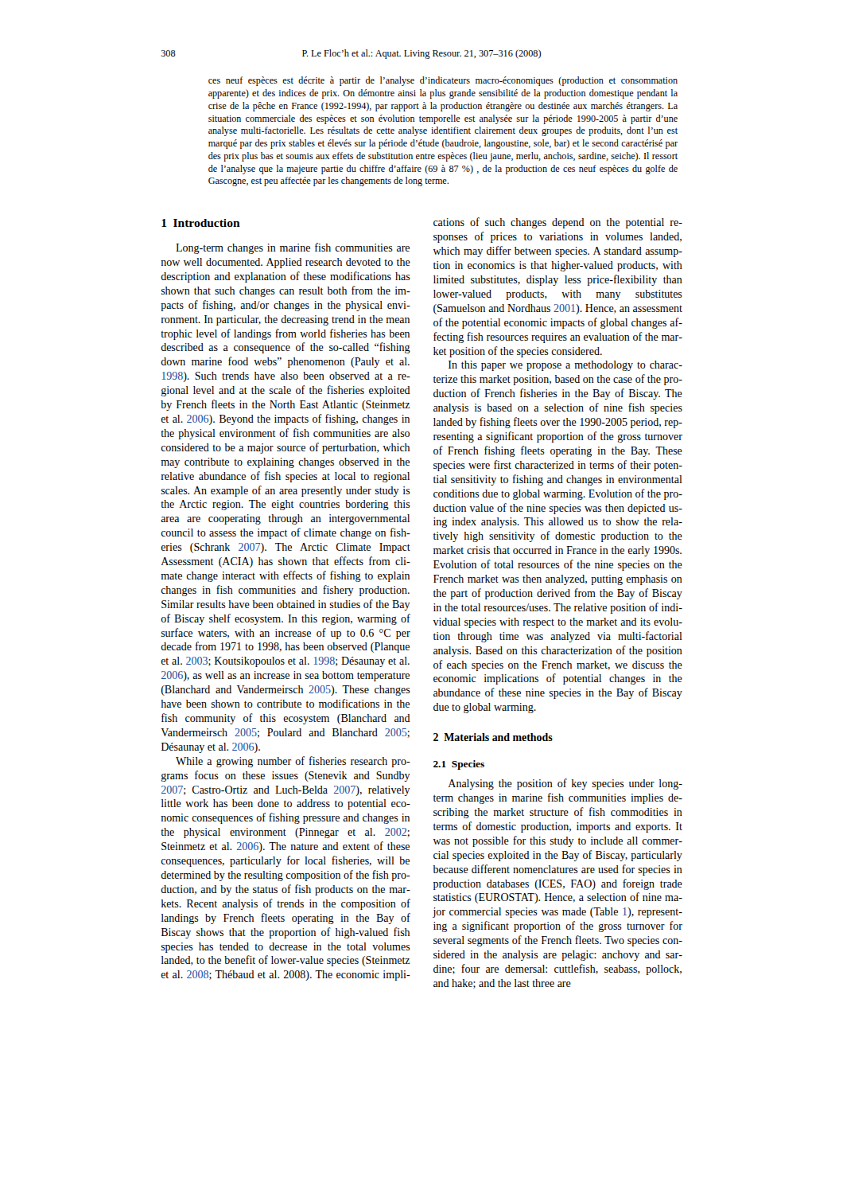308 P. Le Floc’h et al.: Aquat. Living Resour. 21, 307–316 (2008)
ces neuf espèces est décrite à partir de l’analyse d’indicateurs macro-économiques (production et consommation apparente) et des indices de prix. On démontre ainsi la plus grande sensibilité de la production domestique pendant la crise de la pêche en France (1992-1994), par rapport à la production étrangère ou destinée aux marchés étrangers. La situation commerciale des espèces et son évolution temporelle est analysée sur la période 1990-2005 à partir d’une analyse multi-factorielle. Les résultats de cette analyse identifient clairement deux groupes de produits, dont l’un est marqué par des prix stables et élevés sur la période d’étude (baudroie, langoustine, sole, bar) et le second caractérisé par des prix plus bas et soumis aux effets de substitution entre espèces (lieu jaune, merlu, anchois, sardine, seiche). Il ressort de l’analyse que la majeure partie du chiffre d’affaire (69 à 87 %) , de la production de ces neuf espèces du golfe de Gascogne, est peu affectée par les changements de long terme.
1 Introduction
Long-term changes in marine fish communities are now well documented. Applied research devoted to the description and explanation of these modifications has shown that such changes can result both from the impacts of fishing, and/or changes in the physical environment. In particular, the decreasing trend in the mean trophic level of landings from world fisheries has been described as a consequence of the so-called “fishing down marine food webs” phenomenon (Pauly et al. 1998). Such trends have also been observed at a regional level and at the scale of the fisheries exploited by French fleets in the North East Atlantic (Steinmetz et al. 2006). Beyond the impacts of fishing, changes in the physical environment of fish communities are also considered to be a major source of perturbation, which may contribute to explaining changes observed in the relative abundance of fish species at local to regional scales. An example of an area presently under study is the Arctic region. The eight countries bordering this area are cooperating through an intergovernmental council to assess the impact of climate change on fisheries (Schrank 2007). The Arctic Climate Impact Assessment (ACIA) has shown that effects from climate change interact with effects of fishing to explain changes in fish communities and fishery production. Similar results have been obtained in studies of the Bay of Biscay shelf ecosystem. In this region, warming of surface waters, with an increase of up to 0.6 °C per decade from 1971 to 1998, has been observed (Planque et al. 2003; Koutsikopoulos et al. 1998; Désaunay et al. 2006), as well as an increase in sea bottom temperature (Blanchard and Vandermeirsch 2005). These changes have been shown to contribute to modifications in the fish community of this ecosystem (Blanchard and Vandermeirsch 2005; Poulard and Blanchard 2005; Désaunay et al. 2006).
While a growing number of fisheries research programs focus on these issues (Stenevik and Sundby 2007; Castro-Ortiz and Luch-Belda 2007), relatively little work has been done to address to potential economic consequences of fishing pressure and changes in the physical environment (Pinnegar et al. 2002; Steinmetz et al. 2006). The nature and extent of these consequences, particularly for local fisheries, will be determined by the resulting composition of the fish production, and by the status of fish products on the markets. Recent analysis of trends in the composition of landings by French fleets operating in the Bay of Biscay shows that the proportion of high-valued fish species has tended to decrease in the total volumes landed, to the benefit of lower-value species (Steinmetz et al. 2008; Thébaud et al. 2008). The economic implications of such changes depend on the potential responses of prices to variations in volumes landed, which may differ between species. A standard assumption in economics is that higher-valued products, with limited substitutes, display less price-flexibility than lower-valued products, with many substitutes (Samuelson and Nordhaus 2001). Hence, an assessment of the potential economic impacts of global changes affecting fish resources requires an evaluation of the market position of the species considered.
In this paper we propose a methodology to characterize this market position, based on the case of the production of French fisheries in the Bay of Biscay. The analysis is based on a selection of nine fish species landed by fishing fleets over the 1990-2005 period, representing a significant proportion of the gross turnover of French fishing fleets operating in the Bay. These species were first characterized in terms of their potential sensitivity to fishing and changes in environmental conditions due to global warming. Evolution of the production value of the nine species was then depicted using index analysis. This allowed us to show the relatively high sensitivity of domestic production to the market crisis that occurred in France in the early 1990s. Evolution of total resources of the nine species on the French market was then analyzed, putting emphasis on the part of production derived from the Bay of Biscay in the total resources/uses. The relative position of individual species with respect to the market and its evolution through time was analyzed via multi-factorial analysis. Based on this characterization of the position of each species on the French market, we discuss the economic implications of potential changes in the abundance of these nine species in the Bay of Biscay due to global warming.
2 Materials and methods
2.1 Species
Analysing the position of key species under long-term changes in marine fish communities implies describing the market structure of fish commodities in terms of domestic production, imports and exports. It was not possible for this study to include all commercial species exploited in the Bay of Biscay, particularly because different nomenclatures are used for species in production databases (ICES, FAO) and foreign trade statistics (EUROSTAT). Hence, a selection of nine major commercial species was made (Table 1), representing a significant proportion of the gross turnover for several segments of the French fleets. Two species considered in the analysis are pelagic: anchovy and sardine; four are demersal: cuttlefish, seabass, pollock, and hake; and the last three are